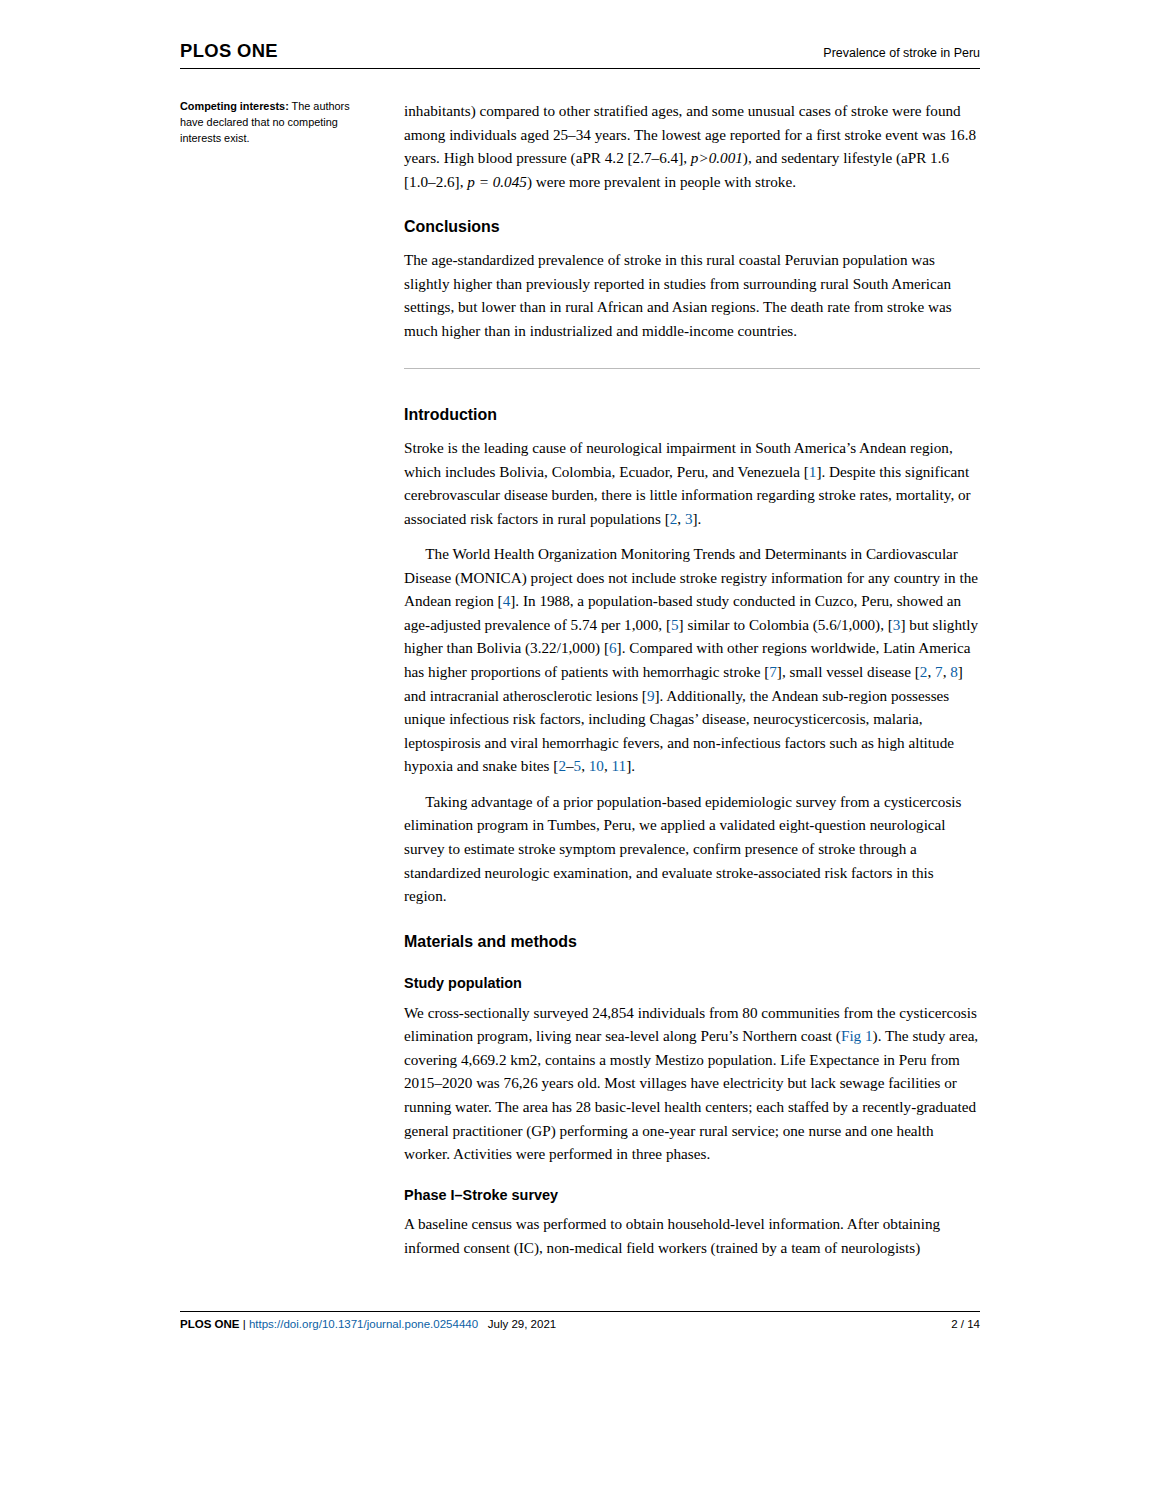PLOS ONE
Prevalence of stroke in Peru
Competing interests: The authors have declared that no competing interests exist.
inhabitants) compared to other stratified ages, and some unusual cases of stroke were found among individuals aged 25–34 years. The lowest age reported for a first stroke event was 16.8 years. High blood pressure (aPR 4.2 [2.7–6.4], p>0.001), and sedentary lifestyle (aPR 1.6 [1.0–2.6], p = 0.045) were more prevalent in people with stroke.
Conclusions
The age-standardized prevalence of stroke in this rural coastal Peruvian population was slightly higher than previously reported in studies from surrounding rural South American settings, but lower than in rural African and Asian regions. The death rate from stroke was much higher than in industrialized and middle-income countries.
Introduction
Stroke is the leading cause of neurological impairment in South America’s Andean region, which includes Bolivia, Colombia, Ecuador, Peru, and Venezuela [1]. Despite this significant cerebrovascular disease burden, there is little information regarding stroke rates, mortality, or associated risk factors in rural populations [2, 3].
The World Health Organization Monitoring Trends and Determinants in Cardiovascular Disease (MONICA) project does not include stroke registry information for any country in the Andean region [4]. In 1988, a population-based study conducted in Cuzco, Peru, showed an age-adjusted prevalence of 5.74 per 1,000, [5] similar to Colombia (5.6/1,000), [3] but slightly higher than Bolivia (3.22/1,000) [6]. Compared with other regions worldwide, Latin America has higher proportions of patients with hemorrhagic stroke [7], small vessel disease [2, 7, 8] and intracranial atherosclerotic lesions [9]. Additionally, the Andean sub-region possesses unique infectious risk factors, including Chagas’ disease, neurocysticercosis, malaria, leptospirosis and viral hemorrhagic fevers, and non-infectious factors such as high altitude hypoxia and snake bites [2–5, 10, 11].
Taking advantage of a prior population-based epidemiologic survey from a cysticercosis elimination program in Tumbes, Peru, we applied a validated eight-question neurological survey to estimate stroke symptom prevalence, confirm presence of stroke through a standardized neurologic examination, and evaluate stroke-associated risk factors in this region.
Materials and methods
Study population
We cross-sectionally surveyed 24,854 individuals from 80 communities from the cysticercosis elimination program, living near sea-level along Peru’s Northern coast (Fig 1). The study area, covering 4,669.2 km2, contains a mostly Mestizo population. Life Expectance in Peru from 2015–2020 was 76,26 years old. Most villages have electricity but lack sewage facilities or running water. The area has 28 basic-level health centers; each staffed by a recently-graduated general practitioner (GP) performing a one-year rural service; one nurse and one health worker. Activities were performed in three phases.
Phase I–Stroke survey
A baseline census was performed to obtain household-level information. After obtaining informed consent (IC), non-medical field workers (trained by a team of neurologists)
PLOS ONE | https://doi.org/10.1371/journal.pone.0254440 July 29, 2021
2 / 14